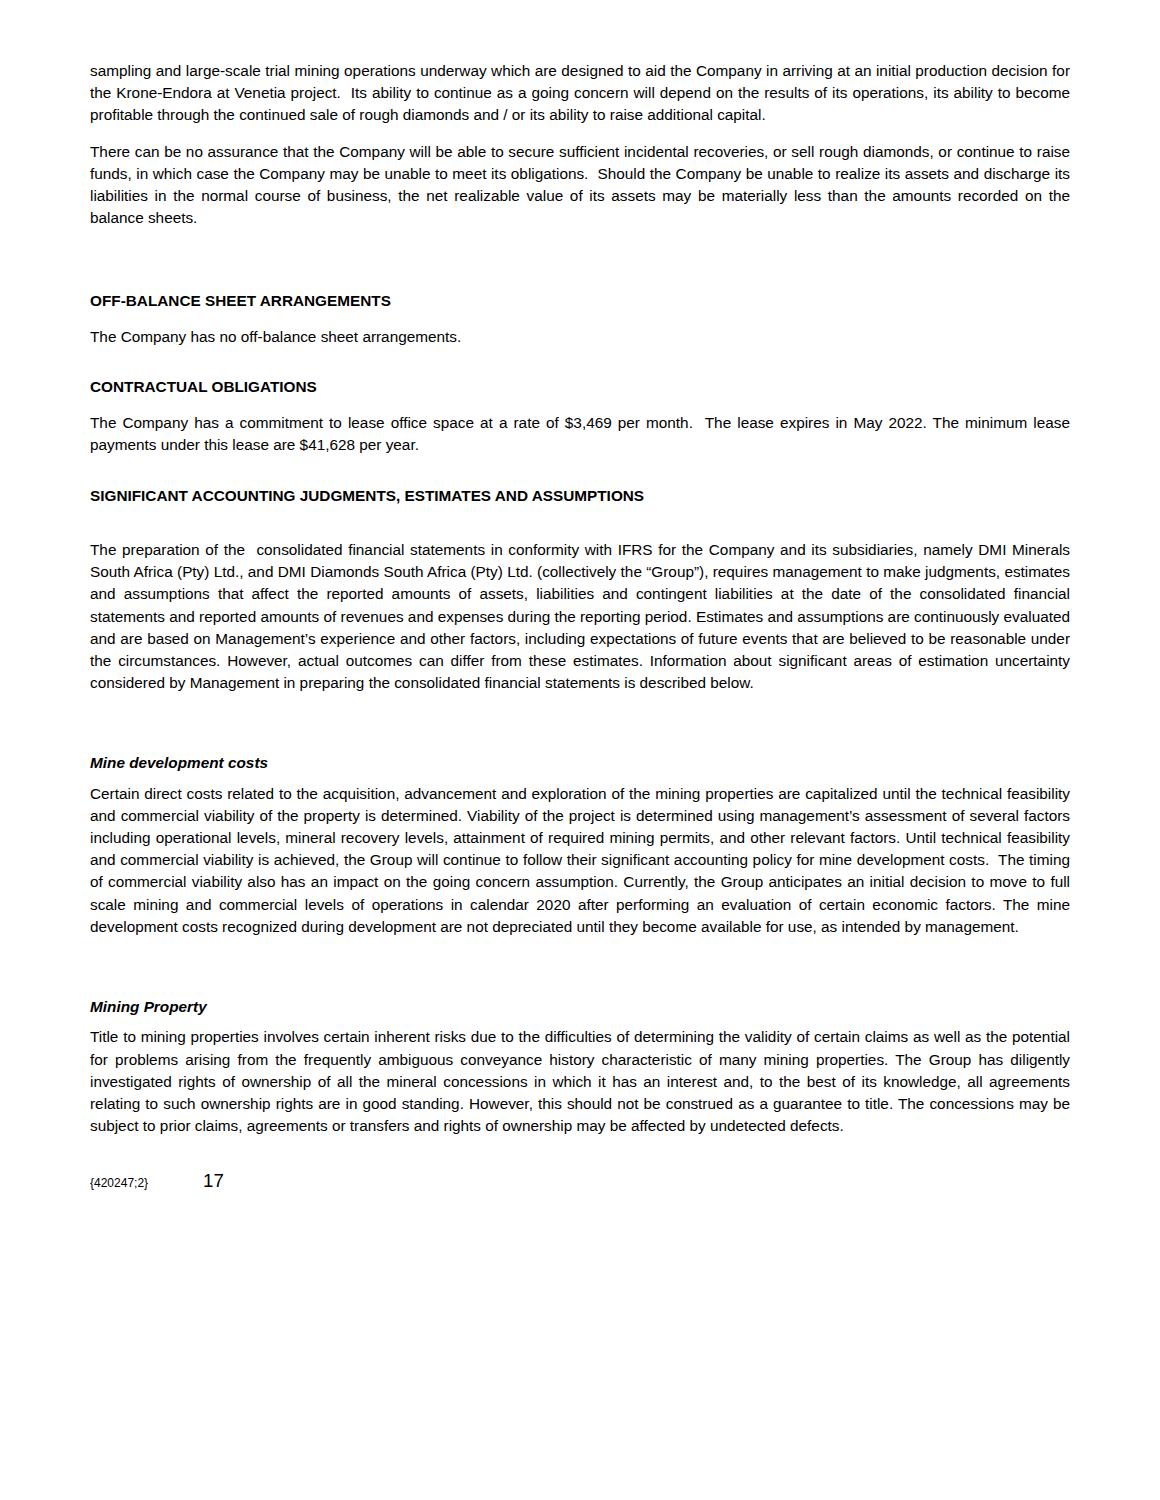sampling and large-scale trial mining operations underway which are designed to aid the Company in arriving at an initial production decision for the Krone-Endora at Venetia project. Its ability to continue as a going concern will depend on the results of its operations, its ability to become profitable through the continued sale of rough diamonds and / or its ability to raise additional capital.
There can be no assurance that the Company will be able to secure sufficient incidental recoveries, or sell rough diamonds, or continue to raise funds, in which case the Company may be unable to meet its obligations. Should the Company be unable to realize its assets and discharge its liabilities in the normal course of business, the net realizable value of its assets may be materially less than the amounts recorded on the balance sheets.
OFF-BALANCE SHEET ARRANGEMENTS
The Company has no off-balance sheet arrangements.
CONTRACTUAL OBLIGATIONS
The Company has a commitment to lease office space at a rate of $3,469 per month. The lease expires in May 2022. The minimum lease payments under this lease are $41,628 per year.
SIGNIFICANT ACCOUNTING JUDGMENTS, ESTIMATES AND ASSUMPTIONS
The preparation of the consolidated financial statements in conformity with IFRS for the Company and its subsidiaries, namely DMI Minerals South Africa (Pty) Ltd., and DMI Diamonds South Africa (Pty) Ltd. (collectively the “Group”), requires management to make judgments, estimates and assumptions that affect the reported amounts of assets, liabilities and contingent liabilities at the date of the consolidated financial statements and reported amounts of revenues and expenses during the reporting period. Estimates and assumptions are continuously evaluated and are based on Management’s experience and other factors, including expectations of future events that are believed to be reasonable under the circumstances. However, actual outcomes can differ from these estimates. Information about significant areas of estimation uncertainty considered by Management in preparing the consolidated financial statements is described below.
Mine development costs
Certain direct costs related to the acquisition, advancement and exploration of the mining properties are capitalized until the technical feasibility and commercial viability of the property is determined. Viability of the project is determined using management’s assessment of several factors including operational levels, mineral recovery levels, attainment of required mining permits, and other relevant factors. Until technical feasibility and commercial viability is achieved, the Group will continue to follow their significant accounting policy for mine development costs. The timing of commercial viability also has an impact on the going concern assumption. Currently, the Group anticipates an initial decision to move to full scale mining and commercial levels of operations in calendar 2020 after performing an evaluation of certain economic factors. The mine development costs recognized during development are not depreciated until they become available for use, as intended by management.
Mining Property
Title to mining properties involves certain inherent risks due to the difficulties of determining the validity of certain claims as well as the potential for problems arising from the frequently ambiguous conveyance history characteristic of many mining properties. The Group has diligently investigated rights of ownership of all the mineral concessions in which it has an interest and, to the best of its knowledge, all agreements relating to such ownership rights are in good standing. However, this should not be construed as a guarantee to title. The concessions may be subject to prior claims, agreements or transfers and rights of ownership may be affected by undetected defects.
{420247;2} 17